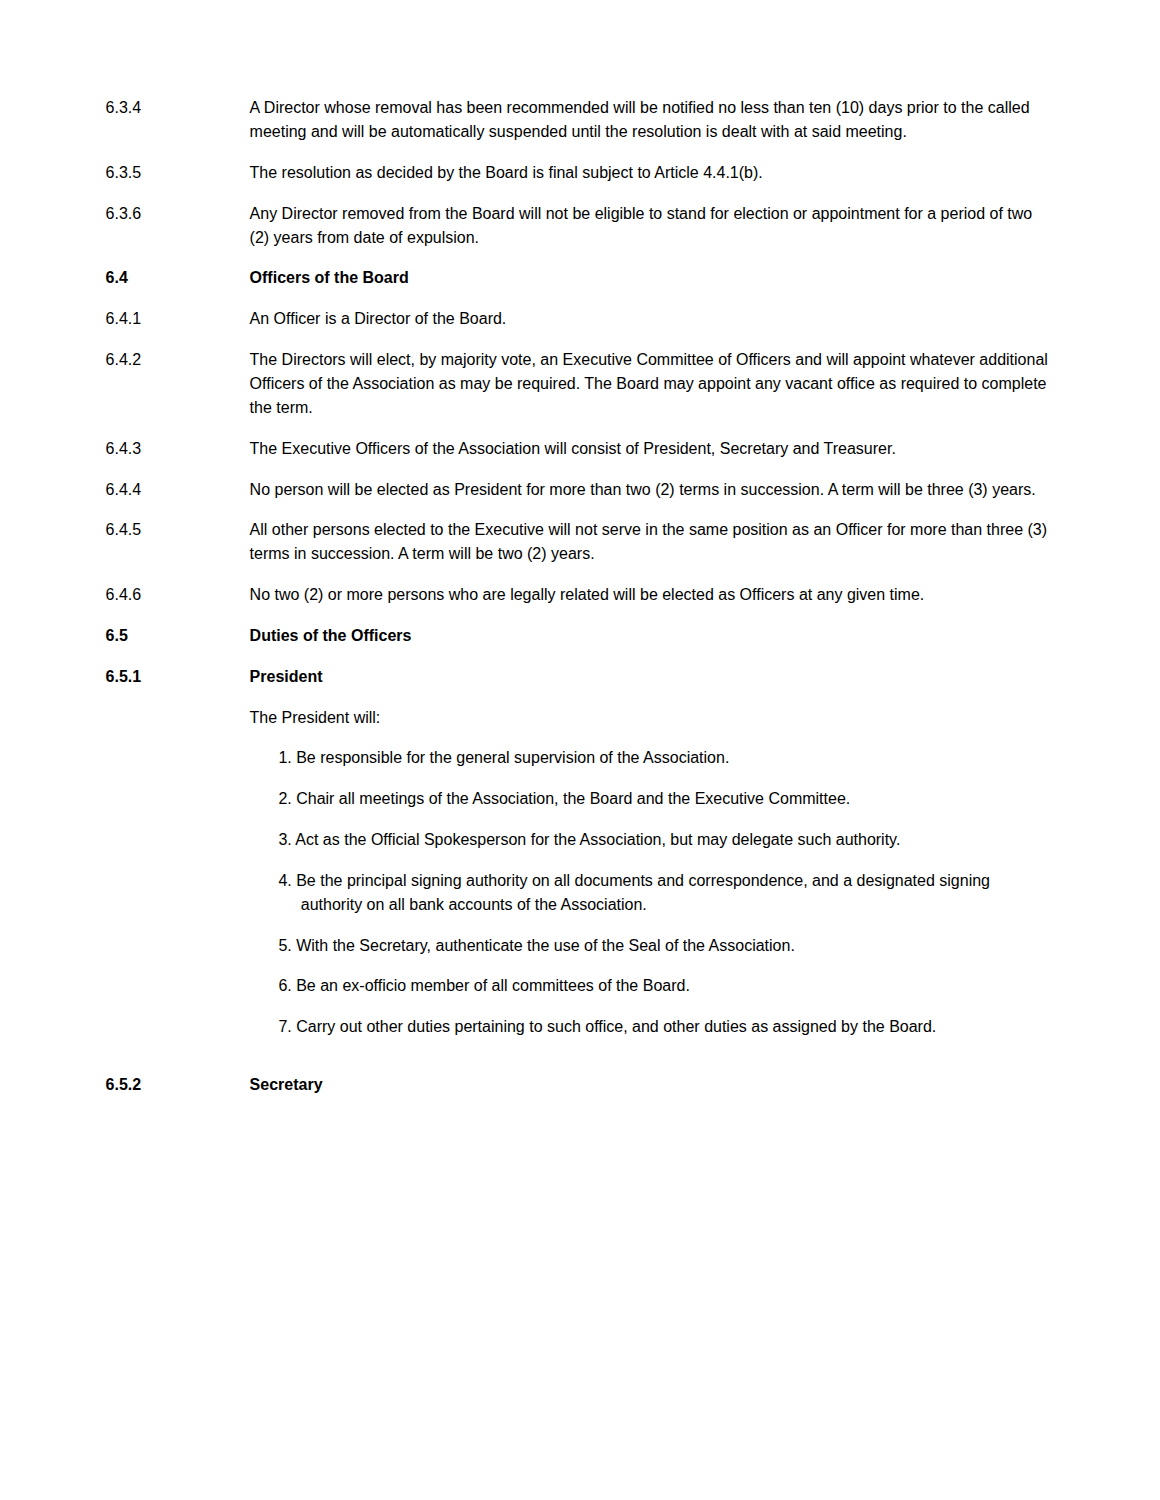6.3.4
A Director whose removal has been recommended will be notified no less than ten (10) days prior to the called meeting and will be automatically suspended until the resolution is dealt with at said meeting.
6.3.5
The resolution as decided by the Board is final subject to Article 4.4.1(b).
6.3.6
Any Director removed from the Board will not be eligible to stand for election or appointment for a period of two (2) years from date of expulsion.
6.4
Officers of the Board
6.4.1
An Officer is a Director of the Board.
6.4.2
The Directors will elect, by majority vote, an Executive Committee of Officers and will appoint whatever additional Officers of the Association as may be required. The Board may appoint any vacant office as required to complete the term.
6.4.3
The Executive Officers of the Association will consist of President, Secretary and Treasurer.
6.4.4
No person will be elected as President for more than two (2) terms in succession. A term will be three (3) years.
6.4.5
All other persons elected to the Executive will not serve in the same position as an Officer for more than three (3) terms in succession. A term will be two (2) years.
6.4.6
No two (2) or more persons who are legally related will be elected as Officers at any given time.
6.5
Duties of the Officers
6.5.1
President
The President will:
1. Be responsible for the general supervision of the Association.
2. Chair all meetings of the Association, the Board and the Executive Committee.
3. Act as the Official Spokesperson for the Association, but may delegate such authority.
4. Be the principal signing authority on all documents and correspondence, and a designated signing authority on all bank accounts of the Association.
5. With the Secretary, authenticate the use of the Seal of the Association.
6. Be an ex-officio member of all committees of the Board.
7. Carry out other duties pertaining to such office, and other duties as assigned by the Board.
6.5.2
Secretary